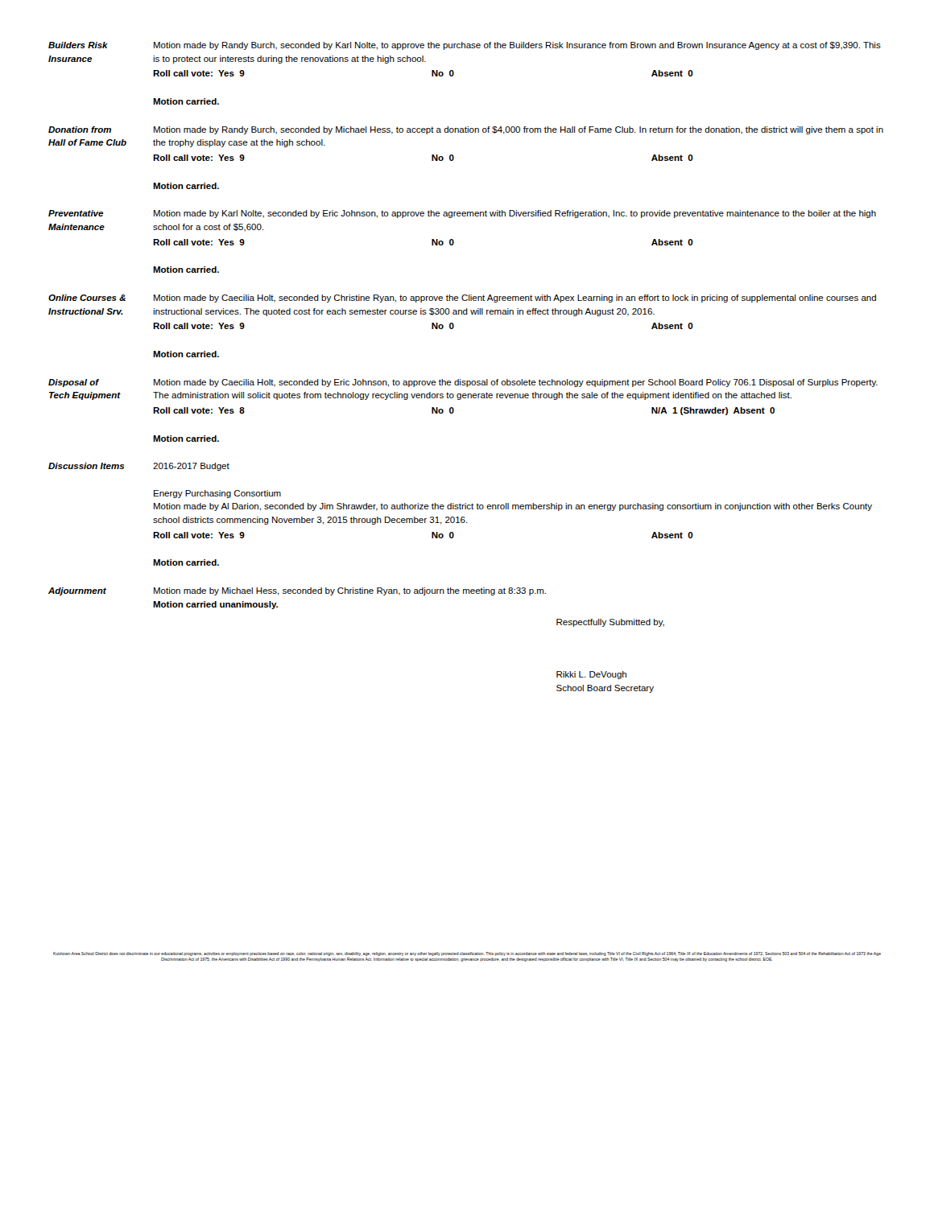| Builders Risk Insurance | Motion made by Randy Burch, seconded by Karl Nolte, to approve the purchase of the Builders Risk Insurance from Brown and Brown Insurance Agency at a cost of $9,390. This is to protect our interests during the renovations at the high school. / Roll call vote: Yes 9 / No 0 / Absent 0 / Motion carried. |
| Donation from Hall of Fame Club | Motion made by Randy Burch, seconded by Michael Hess, to accept a donation of $4,000 from the Hall of Fame Club. In return for the donation, the district will give them a spot in the trophy display case at the high school. / Roll call vote: Yes 9 / No 0 / Absent 0 / Motion carried. |
| Preventative Maintenance | Motion made by Karl Nolte, seconded by Eric Johnson, to approve the agreement with Diversified Refrigeration, Inc. to provide preventative maintenance to the boiler at the high school for a cost of $5,600. / Roll call vote: Yes 9 / No 0 / Absent 0 / Motion carried. |
| Online Courses & Instructional Srv. | Motion made by Caecilia Holt, seconded by Christine Ryan, to approve the Client Agreement with Apex Learning in an effort to lock in pricing of supplemental online courses and instructional services. The quoted cost for each semester course is $300 and will remain in effect through August 20, 2016. / Roll call vote: Yes 9 / No 0 / Absent 0 / Motion carried. |
| Disposal of Tech Equipment | Motion made by Caecilia Holt, seconded by Eric Johnson, to approve the disposal of obsolete technology equipment per School Board Policy 706.1 Disposal of Surplus Property. The administration will solicit quotes from technology recycling vendors to generate revenue through the sale of the equipment identified on the attached list. / Roll call vote: Yes 8 / No 0 / N/A 1 (Shrawder) Absent 0 / Motion carried. |
| Discussion Items | 2016-2017 Budget Energy Purchasing Consortium Motion made by Al Darion, seconded by Jim Shrawder, to authorize the district to enroll membership in an energy purchasing consortium in conjunction with other Berks County school districts commencing November 3, 2015 through December 31, 2016. / Roll call vote: Yes 9 / No 0 / Absent 0 / Motion carried. |
| Adjournment | Motion made by Michael Hess, seconded by Christine Ryan, to adjourn the meeting at 8:33 p.m. Motion carried unanimously. Respectfully Submitted by, Rikki L. DeVough School Board Secretary |
Kutztown Area School District does not discriminate in our educational programs, activities or employment practices based on race, color, national origin, sex, disability, age, religion, ancestry or any other legally protected classification. This policy is in accordance with state and federal laws, including Title VI of the Civil Rights Act of 1964, Title IX of the Education Amendments of 1972, Sections 503 and 504 of the Rehabilitation Act of 1973 the Age Discrimination Act of 1975, the Americans with Disabilities Act of 1990 and the Pennsylvania Human Relations Act. Information relative to special accommodation, grievance procedure, and the designated responsible official for compliance with Title VI, Title IX and Section 504 may be obtained by contacting the school district. EOE.